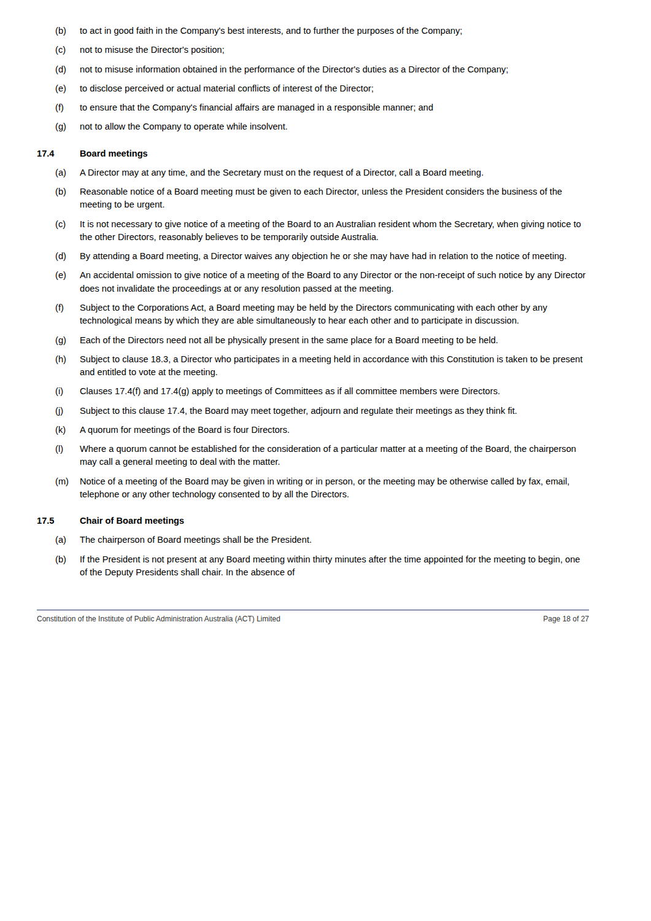(b) to act in good faith in the Company's best interests, and to further the purposes of the Company;
(c) not to misuse the Director's position;
(d) not to misuse information obtained in the performance of the Director's duties as a Director of the Company;
(e) to disclose perceived or actual material conflicts of interest of the Director;
(f) to ensure that the Company's financial affairs are managed in a responsible manner; and
(g) not to allow the Company to operate while insolvent.
17.4 Board meetings
(a) A Director may at any time, and the Secretary must on the request of a Director, call a Board meeting.
(b) Reasonable notice of a Board meeting must be given to each Director, unless the President considers the business of the meeting to be urgent.
(c) It is not necessary to give notice of a meeting of the Board to an Australian resident whom the Secretary, when giving notice to the other Directors, reasonably believes to be temporarily outside Australia.
(d) By attending a Board meeting, a Director waives any objection he or she may have had in relation to the notice of meeting.
(e) An accidental omission to give notice of a meeting of the Board to any Director or the non-receipt of such notice by any Director does not invalidate the proceedings at or any resolution passed at the meeting.
(f) Subject to the Corporations Act, a Board meeting may be held by the Directors communicating with each other by any technological means by which they are able simultaneously to hear each other and to participate in discussion.
(g) Each of the Directors need not all be physically present in the same place for a Board meeting to be held.
(h) Subject to clause 18.3, a Director who participates in a meeting held in accordance with this Constitution is taken to be present and entitled to vote at the meeting.
(i) Clauses 17.4(f) and 17.4(g) apply to meetings of Committees as if all committee members were Directors.
(j) Subject to this clause 17.4, the Board may meet together, adjourn and regulate their meetings as they think fit.
(k) A quorum for meetings of the Board is four Directors.
(l) Where a quorum cannot be established for the consideration of a particular matter at a meeting of the Board, the chairperson may call a general meeting to deal with the matter.
(m) Notice of a meeting of the Board may be given in writing or in person, or the meeting may be otherwise called by fax, email, telephone or any other technology consented to by all the Directors.
17.5 Chair of Board meetings
(a) The chairperson of Board meetings shall be the President.
(b) If the President is not present at any Board meeting within thirty minutes after the time appointed for the meeting to begin, one of the Deputy Presidents shall chair. In the absence of
Constitution of the Institute of Public Administration Australia (ACT) Limited Page 18 of 27